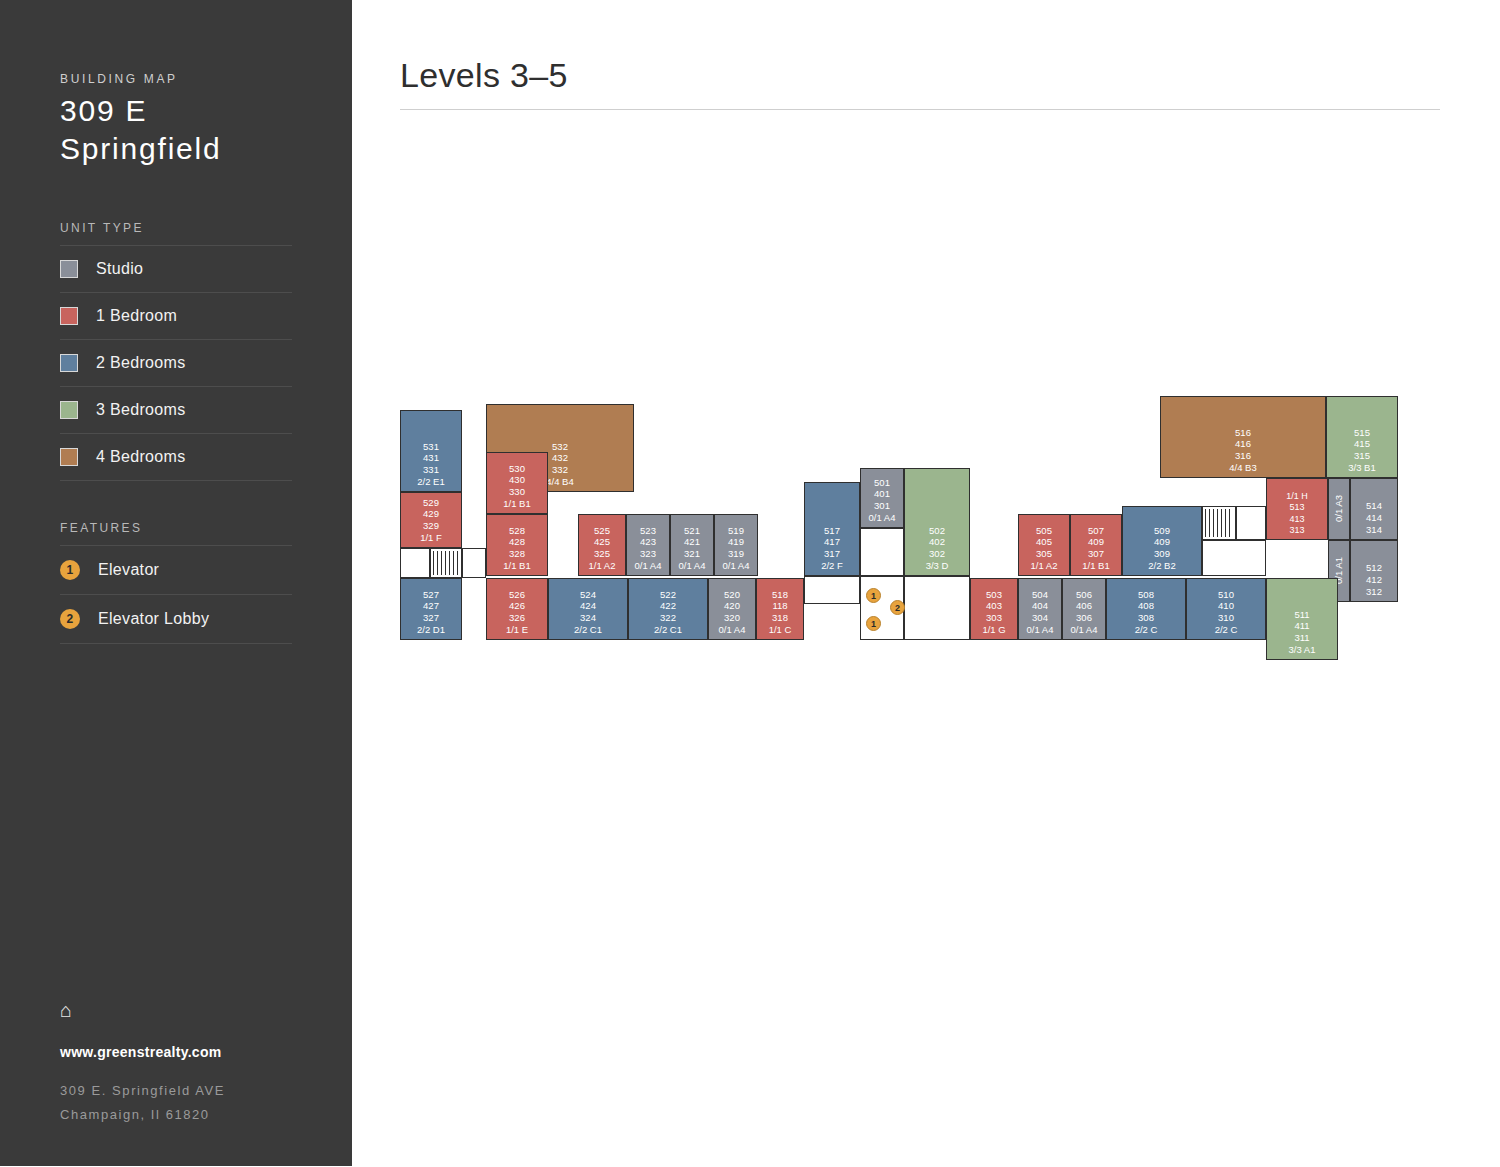Building Map
309 E
Springfield
Unit Type
Studio
1 Bedroom
2 Bedrooms
3 Bedrooms
4 Bedrooms
Features
1 Elevator
2 Elevator Lobby
⌂
www.greenstrealty.com
309 E. Springfield AVE
Champaign, Il 61820
Levels 3–5
531
431
3312/2 E1
532
432
3324/4 B4
529
429
3291/1 F
530
430
3301/1 B1
528
428
3281/1 B1
527
427
3272/2 D1
526
426
3261/1 E
525
425
3251/1 A2
523
423
3230/1 A4
521
421
3210/1 A4
519
419
3190/1 A4
524
424
3242/2 C1
522
422
3222/2 C1
520
420
3200/1 A4
518
118
3181/1 C
517
417
3172/2 F
501
401
3010/1 A4
502
402
3023/3 D
1
2
1
503
403
3031/1 G
505
405
3051/1 A2
507
409
3071/1 B1
509
409
3092/2 B2
504
404
3040/1 A4
506
406
3060/1 A4
508
408
3082/2 C
510
410
3102/2 C
516
416
3164/4 B3
515
415
3153/3 B1
1/1 H
513
413
313
0/1 A3
514
414
314
0/1 A1
512
412
312
511
411
3113/3 A1